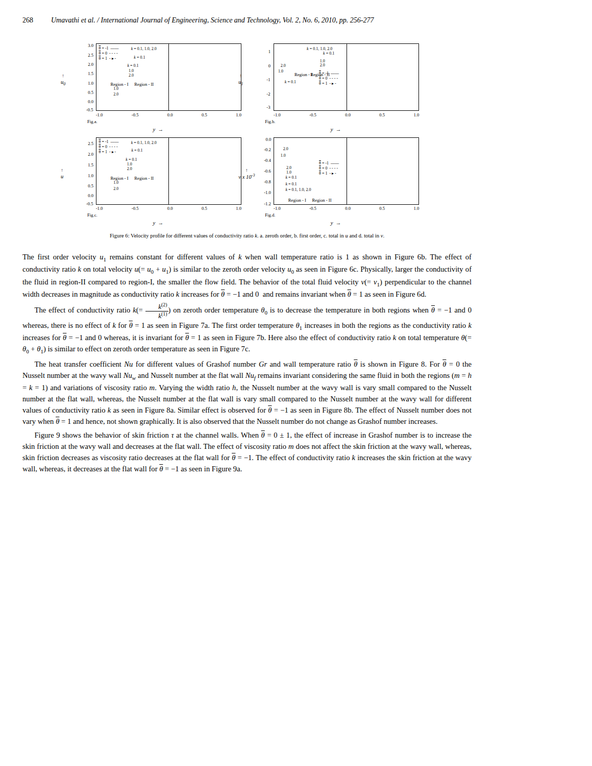268 Umavathi et al. / International Journal of Engineering, Science and Technology, Vol. 2, No. 6, 2010, pp. 256-277
↑u0
θ = -1 ——
θ = 0 - - - -
θ = 1 - ▸ -
k = 0.1, 1.0, 2.0
k = 0.1
k = 0.1
1.0
2.0
1.0
2.0
Region - I
Region - II
3.0
2.5
2.0
1.5
1.0
0.5
0.0
-0.5
-1.0-0.50.00.51.0
Fig.a.
y →
↑u1
k = 0.1, 1.0, 2.0
k = 0.1
1.0
2.0
2.0
1.0
k = 0.1
θ = -1 ——
θ = 0 - - - -
θ = 1 - ▸ -
Region - I
Region - II
1
0
-1
-2
-3
-1.0-0.50.00.51.0
Fig.b.
y →
↑u
θ = -1 ——
θ = 0 - - - -
θ = 1 - ▸ -
k = 0.1, 1.0, 2.0
k = 0.1
k = 0.1
1.0
2.0
1.0
2.0
Region - I
Region - II
2.5
2.0
1.5
1.0
0.5
0.0
-0.5
-1.0-0.50.00.51.0
Fig.c.
y →
↑v x 10-3
2.0
1.0
2.0
1.0
k = 0.1
k = 0.1
k = 0.1, 1.0, 2.0
θ = -1 ——
θ = 0 - - - -
θ = 1 - ▸ -
Region - I
Region - II
0.0
-0.2
-0.4
-0.6
-0.8
-1.0
-1.2
-1.0-0.50.00.51.0
Fig.d.
y →
Figure 6: Velocity profile for different values of conductivity ratio k. a. zeroth order, b. first order, c. total in u and d. total in v.
The first order velocity u1 remains constant for different values of k when wall temperature ratio is 1 as shown in Figure 6b. The effect of conductivity ratio k on total velocity u(= u0 + u1) is similar to the zeroth order velocity u0 as seen in Figure 6c. Physically, larger the conductivity of the fluid in region-II compared to region-I, the smaller the flow field. The behavior of the total fluid velocity v(= v1) perpendicular to the channel width decreases in magnitude as conductivity ratio k increases for θ = −1 and 0 and remains invariant when θ = 1 as seen in Figure 6d.
The effect of conductivity ratio k(= k(2) k(1)) on zeroth order temperature θ0 is to decrease the temperature in both regions when θ = −1 and 0 whereas, there is no effect of k for θ = 1 as seen in Figure 7a. The first order temperature θ1 increases in both the regions as the conductivity ratio k increases for θ = −1 and 0 whereas, it is invariant for θ = 1 as seen in Figure 7b. Here also the effect of conductivity ratio k on total temperature θ(= θ0 + θ1) is similar to effect on zeroth order temperature as seen in Figure 7c.
The heat transfer coefficient Nu for different values of Grashof number Gr and wall temperature ratio θ is shown in Figure 8. For θ = 0 the Nusselt number at the wavy wall Nuw and Nusselt number at the flat wall Nuf remains invariant considering the same fluid in both the regions (m = h = k = 1) and variations of viscosity ratio m. Varying the width ratio h, the Nusselt number at the wavy wall is vary small compared to the Nusselt number at the flat wall, whereas, the Nusselt number at the flat wall is vary small compared to the Nusselt number at the wavy wall for different values of conductivity ratio k as seen in Figure 8a. Similar effect is observed for θ = −1 as seen in Figure 8b. The effect of Nusselt number does not vary when θ = 1 and hence, not shown graphically. It is also observed that the Nusselt number do not change as Grashof number increases.
Figure 9 shows the behavior of skin friction τ at the channel walls. When θ = 0 ± 1, the effect of increase in Grashof number is to increase the skin friction at the wavy wall and decreases at the flat wall. The effect of viscosity ratio m does not affect the skin friction at the wavy wall, whereas, skin friction decreases as viscosity ratio decreases at the flat wall for θ = −1. The effect of conductivity ratio k increases the skin friction at the wavy wall, whereas, it decreases at the flat wall for θ = −1 as seen in Figure 9a.